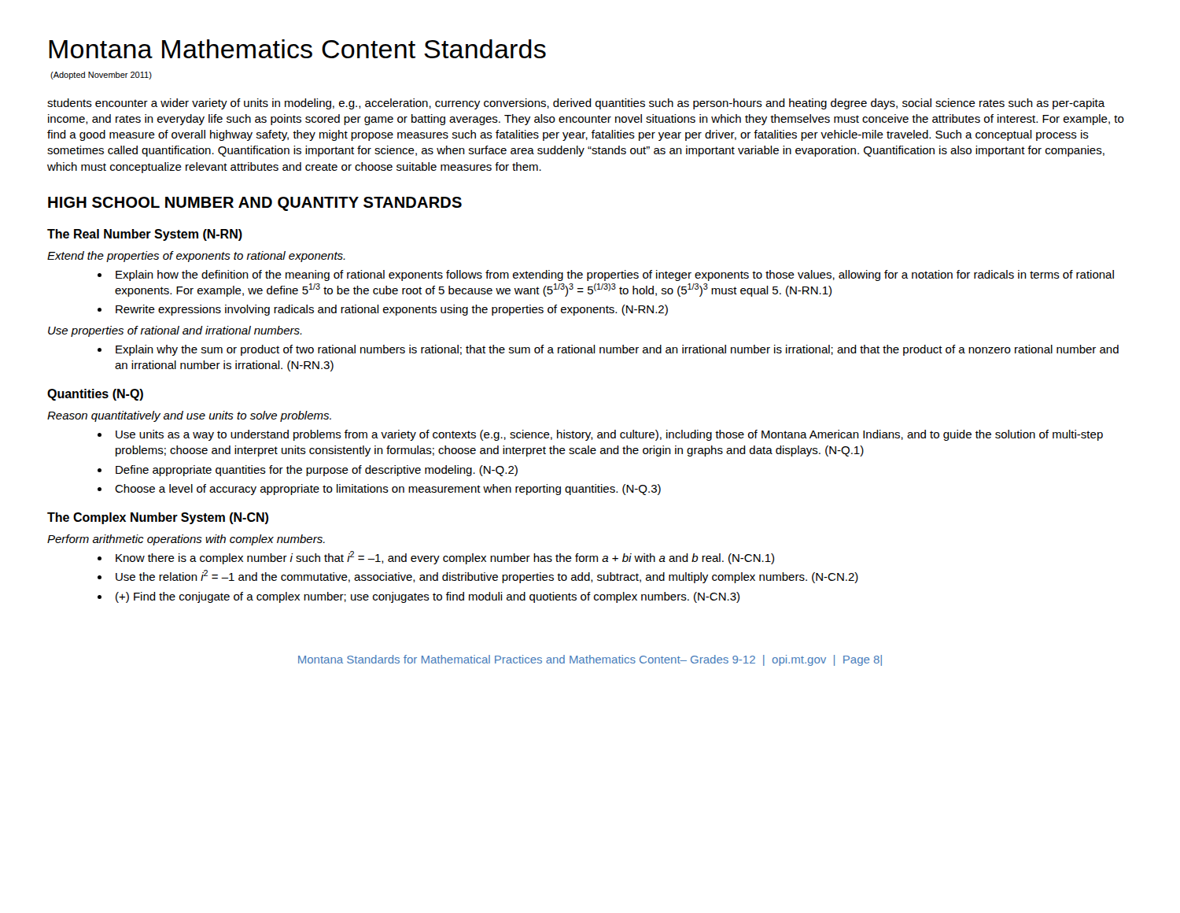Montana Mathematics Content Standards
(Adopted November 2011)
students encounter a wider variety of units in modeling, e.g., acceleration, currency conversions, derived quantities such as person-hours and heating degree days, social science rates such as per-capita income, and rates in everyday life such as points scored per game or batting averages. They also encounter novel situations in which they themselves must conceive the attributes of interest. For example, to find a good measure of overall highway safety, they might propose measures such as fatalities per year, fatalities per year per driver, or fatalities per vehicle-mile traveled. Such a conceptual process is sometimes called quantification. Quantification is important for science, as when surface area suddenly “stands out” as an important variable in evaporation. Quantification is also important for companies, which must conceptualize relevant attributes and create or choose suitable measures for them.
HIGH SCHOOL NUMBER AND QUANTITY STANDARDS
The Real Number System (N-RN)
Extend the properties of exponents to rational exponents.
Explain how the definition of the meaning of rational exponents follows from extending the properties of integer exponents to those values, allowing for a notation for radicals in terms of rational exponents. For example, we define 51/3 to be the cube root of 5 because we want (51/3)3 = 5(1/3)3 to hold, so (51/3)3 must equal 5. (N-RN.1)
Rewrite expressions involving radicals and rational exponents using the properties of exponents. (N-RN.2)
Use properties of rational and irrational numbers.
Explain why the sum or product of two rational numbers is rational; that the sum of a rational number and an irrational number is irrational; and that the product of a nonzero rational number and an irrational number is irrational. (N-RN.3)
Quantities (N-Q)
Reason quantitatively and use units to solve problems.
Use units as a way to understand problems from a variety of contexts (e.g., science, history, and culture), including those of Montana American Indians, and to guide the solution of multi-step problems; choose and interpret units consistently in formulas; choose and interpret the scale and the origin in graphs and data displays. (N-Q.1)
Define appropriate quantities for the purpose of descriptive modeling. (N-Q.2)
Choose a level of accuracy appropriate to limitations on measurement when reporting quantities. (N-Q.3)
The Complex Number System (N-CN)
Perform arithmetic operations with complex numbers.
Know there is a complex number i such that i2 = –1, and every complex number has the form a + bi with a and b real. (N-CN.1)
Use the relation i2 = –1 and the commutative, associative, and distributive properties to add, subtract, and multiply complex numbers. (N-CN.2)
(+) Find the conjugate of a complex number; use conjugates to find moduli and quotients of complex numbers. (N-CN.3)
Montana Standards for Mathematical Practices and Mathematics Content– Grades 9-12 | opi.mt.gov | Page 8|